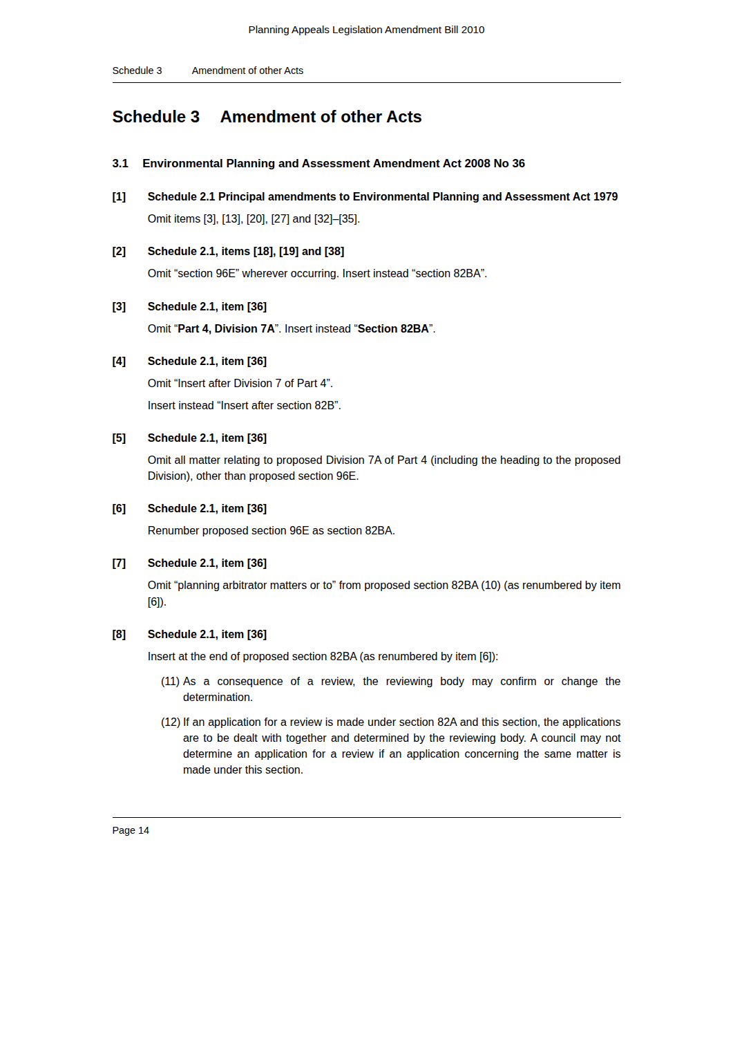Planning Appeals Legislation Amendment Bill 2010
Schedule 3 Amendment of other Acts
Schedule 3 Amendment of other Acts
3.1 Environmental Planning and Assessment Amendment Act 2008 No 36
[1]
Schedule 2.1 Principal amendments to Environmental Planning and Assessment Act 1979
Omit items [3], [13], [20], [27] and [32]–[35].
[2]
Schedule 2.1, items [18], [19] and [38]
Omit “section 96E” wherever occurring. Insert instead “section 82BA”.
[3]
Schedule 2.1, item [36]
Omit “Part 4, Division 7A”. Insert instead “Section 82BA”.
[4]
Schedule 2.1, item [36]
Omit “Insert after Division 7 of Part 4”.
Insert instead “Insert after section 82B”.
[5]
Schedule 2.1, item [36]
Omit all matter relating to proposed Division 7A of Part 4 (including the heading to the proposed Division), other than proposed section 96E.
[6]
Schedule 2.1, item [36]
Renumber proposed section 96E as section 82BA.
[7]
Schedule 2.1, item [36]
Omit “planning arbitrator matters or to” from proposed section 82BA (10) (as renumbered by item [6]).
[8]
Schedule 2.1, item [36]
Insert at the end of proposed section 82BA (as renumbered by item [6]):
(11)
As a consequence of a review, the reviewing body may confirm or change the determination.
(12)
If an application for a review is made under section 82A and this section, the applications are to be dealt with together and determined by the reviewing body. A council may not determine an application for a review if an application concerning the same matter is made under this section.
Page 14